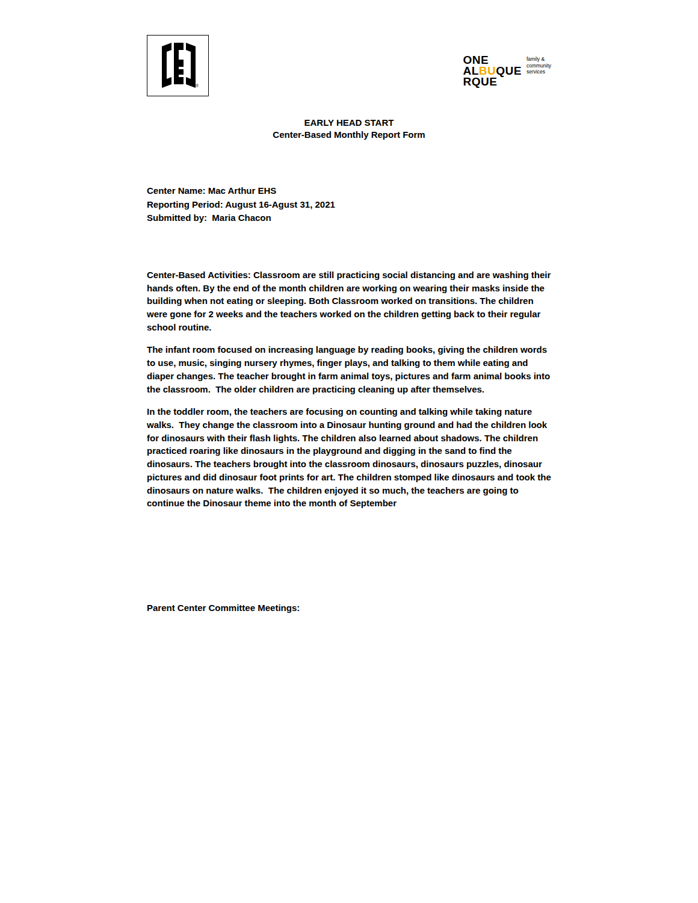®
ONE
AL BU QUE
RQUE
family &
community
services
EARLY HEAD START
Center-Based Monthly Report Form
Center Name: Mac Arthur EHS
Reporting Period: August 16-Agust 31, 2021
Submitted by: Maria Chacon
Center-Based Activities: Classroom are still practicing social distancing and are washing their hands often. By the end of the month children are working on wearing their masks inside the building when not eating or sleeping. Both Classroom worked on transitions. The children were gone for 2 weeks and the teachers worked on the children getting back to their regular school routine.
The infant room focused on increasing language by reading books, giving the children words to use, music, singing nursery rhymes, finger plays, and talking to them while eating and diaper changes. The teacher brought in farm animal toys, pictures and farm animal books into the classroom. The older children are practicing cleaning up after themselves.
In the toddler room, the teachers are focusing on counting and talking while taking nature walks. They change the classroom into a Dinosaur hunting ground and had the children look for dinosaurs with their flash lights. The children also learned about shadows. The children practiced roaring like dinosaurs in the playground and digging in the sand to find the dinosaurs. The teachers brought into the classroom dinosaurs, dinosaurs puzzles, dinosaur pictures and did dinosaur foot prints for art. The children stomped like dinosaurs and took the dinosaurs on nature walks. The children enjoyed it so much, the teachers are going to continue the Dinosaur theme into the month of September
Parent Center Committee Meetings: